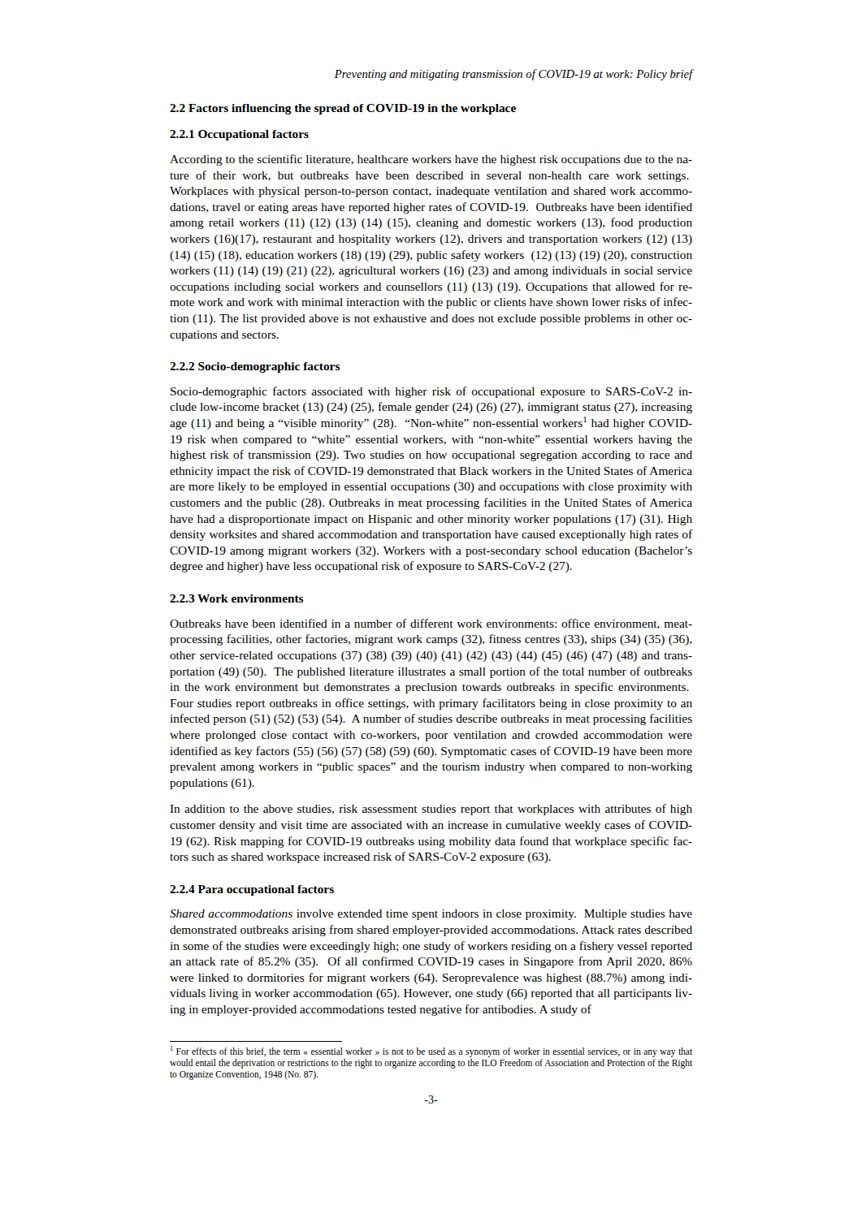Preventing and mitigating transmission of COVID-19 at work: Policy brief
2.2 Factors influencing the spread of COVID-19 in the workplace
2.2.1 Occupational factors
According to the scientific literature, healthcare workers have the highest risk occupations due to the nature of their work, but outbreaks have been described in several non-health care work settings. Workplaces with physical person-to-person contact, inadequate ventilation and shared work accommodations, travel or eating areas have reported higher rates of COVID-19. Outbreaks have been identified among retail workers (11) (12) (13) (14) (15), cleaning and domestic workers (13), food production workers (16)(17), restaurant and hospitality workers (12), drivers and transportation workers (12) (13) (14) (15) (18), education workers (18) (19) (29), public safety workers (12) (13) (19) (20), construction workers (11) (14) (19) (21) (22), agricultural workers (16) (23) and among individuals in social service occupations including social workers and counsellors (11) (13) (19). Occupations that allowed for remote work and work with minimal interaction with the public or clients have shown lower risks of infection (11). The list provided above is not exhaustive and does not exclude possible problems in other occupations and sectors.
2.2.2 Socio-demographic factors
Socio-demographic factors associated with higher risk of occupational exposure to SARS-CoV-2 include low-income bracket (13) (24) (25), female gender (24) (26) (27), immigrant status (27), increasing age (11) and being a “visible minority” (28). “Non-white” non-essential workers1 had higher COVID-19 risk when compared to “white” essential workers, with “non-white” essential workers having the highest risk of transmission (29). Two studies on how occupational segregation according to race and ethnicity impact the risk of COVID-19 demonstrated that Black workers in the United States of America are more likely to be employed in essential occupations (30) and occupations with close proximity with customers and the public (28). Outbreaks in meat processing facilities in the United States of America have had a disproportionate impact on Hispanic and other minority worker populations (17) (31). High density worksites and shared accommodation and transportation have caused exceptionally high rates of COVID-19 among migrant workers (32). Workers with a post-secondary school education (Bachelor’s degree and higher) have less occupational risk of exposure to SARS-CoV-2 (27).
2.2.3 Work environments
Outbreaks have been identified in a number of different work environments: office environment, meat-processing facilities, other factories, migrant work camps (32), fitness centres (33), ships (34) (35) (36), other service-related occupations (37) (38) (39) (40) (41) (42) (43) (44) (45) (46) (47) (48) and transportation (49) (50). The published literature illustrates a small portion of the total number of outbreaks in the work environment but demonstrates a preclusion towards outbreaks in specific environments. Four studies report outbreaks in office settings, with primary facilitators being in close proximity to an infected person (51) (52) (53) (54). A number of studies describe outbreaks in meat processing facilities where prolonged close contact with co-workers, poor ventilation and crowded accommodation were identified as key factors (55) (56) (57) (58) (59) (60). Symptomatic cases of COVID-19 have been more prevalent among workers in “public spaces” and the tourism industry when compared to non-working populations (61).
In addition to the above studies, risk assessment studies report that workplaces with attributes of high customer density and visit time are associated with an increase in cumulative weekly cases of COVID-19 (62). Risk mapping for COVID-19 outbreaks using mobility data found that workplace specific factors such as shared workspace increased risk of SARS-CoV-2 exposure (63).
2.2.4 Para occupational factors
Shared accommodations involve extended time spent indoors in close proximity. Multiple studies have demonstrated outbreaks arising from shared employer-provided accommodations. Attack rates described in some of the studies were exceedingly high; one study of workers residing on a fishery vessel reported an attack rate of 85.2% (35). Of all confirmed COVID-19 cases in Singapore from April 2020, 86% were linked to dormitories for migrant workers (64). Seroprevalence was highest (88.7%) among individuals living in worker accommodation (65). However, one study (66) reported that all participants living in employer-provided accommodations tested negative for antibodies. A study of
1 For effects of this brief, the term « essential worker » is not to be used as a synonym of worker in essential services, or in any way that would entail the deprivation or restrictions to the right to organize according to the ILO Freedom of Association and Protection of the Right to Organize Convention, 1948 (No. 87).
-3-